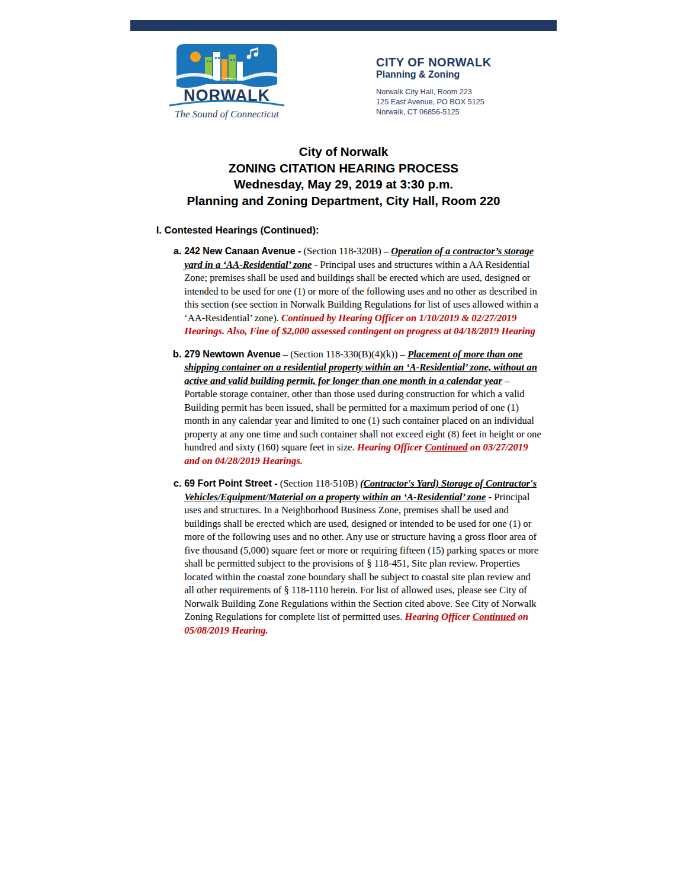NORWALK The Sound of Connecticut
CITY OF NORWALK
Planning & Zoning
Norwalk City Hall, Room 223
125 East Avenue, PO BOX 5125
Norwalk, CT 06856-5125
City of Norwalk
ZONING CITATION HEARING PROCESS
Wednesday, May 29, 2019 at 3:30 p.m.
Planning and Zoning Department, City Hall, Room 220
Contested Hearings (Continued):
242 New Canaan Avenue - (Section 118-320B) – Operation of a contractor’s storage yard in a ‘AA-Residential’ zone - Principal uses and structures within a AA Residential Zone; premises shall be used and buildings shall be erected which are used, designed or intended to be used for one (1) or more of the following uses and no other as described in this section (see section in Norwalk Building Regulations for list of uses allowed within a ‘AA-Residential’ zone). Continued by Hearing Officer on 1/10/2019 & 02/27/2019 Hearings. Also, Fine of $2,000 assessed contingent on progress at 04/18/2019 Hearing
279 Newtown Avenue – (Section 118-330(B)(4)(k)) – Placement of more than one shipping container on a residential property within an ‘A-Residential’ zone, without an active and valid building permit, for longer than one month in a calendar year – Portable storage container, other than those used during construction for which a valid Building permit has been issued, shall be permitted for a maximum period of one (1) month in any calendar year and limited to one (1) such container placed on an individual property at any one time and such container shall not exceed eight (8) feet in height or one hundred and sixty (160) square feet in size. Hearing Officer Continued on 03/27/2019 and on 04/28/2019 Hearings.
69 Fort Point Street - (Section 118-510B) (Contractor's Yard) Storage of Contractor's Vehicles/Equipment/Material on a property within an ‘A-Residential’ zone - Principal uses and structures. In a Neighborhood Business Zone, premises shall be used and buildings shall be erected which are used, designed or intended to be used for one (1) or more of the following uses and no other. Any use or structure having a gross floor area of five thousand (5,000) square feet or more or requiring fifteen (15) parking spaces or more shall be permitted subject to the provisions of § 118-451, Site plan review. Properties located within the coastal zone boundary shall be subject to coastal site plan review and all other requirements of § 118-1110 herein. For list of allowed uses, please see City of Norwalk Building Zone Regulations within the Section cited above. See City of Norwalk Zoning Regulations for complete list of permitted uses. Hearing Officer Continued on 05/08/2019 Hearing.